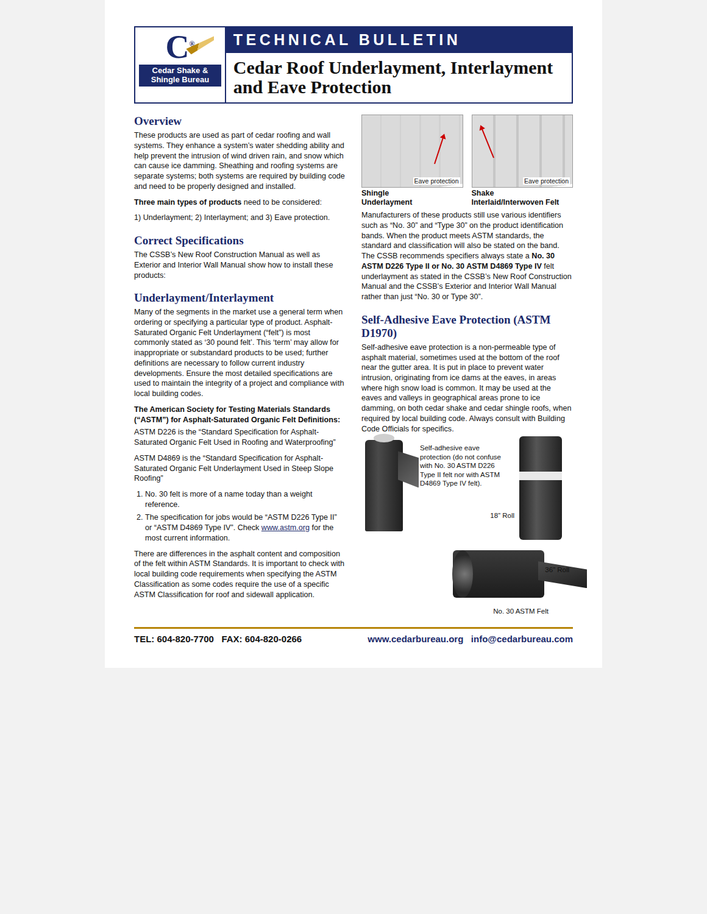C®
Cedar Shake &
Shingle Bureau
TECHNICAL BULLETIN
Cedar Roof Underlayment, Interlayment
and Eave Protection
Overview
These products are used as part of cedar roofing and wall systems. They enhance a system’s water shedding ability and help prevent the intrusion of wind driven rain, and snow which can cause ice damming. Sheathing and roofing systems are separate systems; both systems are required by building code and need to be properly designed and installed.
Three main types of products need to be considered:
1) Underlayment; 2) Interlayment; and 3) Eave protection.
Correct Specifications
The CSSB’s New Roof Construction Manual as well as Exterior and Interior Wall Manual show how to install these products:
Underlayment/Interlayment
Many of the segments in the market use a general term when ordering or specifying a particular type of product. Asphalt-Saturated Organic Felt Underlayment (“felt”) is most commonly stated as ‘30 pound felt’. This ‘term’ may allow for inappropriate or substandard products to be used; further definitions are necessary to follow current industry developments. Ensure the most detailed specifications are used to maintain the integrity of a project and compliance with local building codes.
The American Society for Testing Materials Standards (“ASTM”) for Asphalt-Saturated Organic Felt Definitions:
ASTM D226 is the “Standard Specification for Asphalt-Saturated Organic Felt Used in Roofing and Waterproofing”
ASTM D4869 is the “Standard Specification for Asphalt-Saturated Organic Felt Underlayment Used in Steep Slope Roofing”
No. 30 felt is more of a name today than a weight reference.
The specification for jobs would be “ASTM D226 Type II” or “ASTM D4869 Type IV”. Check www.astm.org for the most current information.
There are differences in the asphalt content and composition of the felt within ASTM Standards. It is important to check with local building code requirements when specifying the ASTM Classification as some codes require the use of a specific ASTM Classification for roof and sidewall application.
Eave protection
Shingle
Underlayment
Eave protection
Shake
Interlaid/Interwoven Felt
Manufacturers of these products still use various identifiers such as “No. 30” and “Type 30” on the product identification bands. When the product meets ASTM standards, the standard and classification will also be stated on the band. The CSSB recommends specifiers always state a No. 30 ASTM D226 Type II or No. 30 ASTM D4869 Type IV felt underlayment as stated in the CSSB’s New Roof Construction Manual and the CSSB’s Exterior and Interior Wall Manual rather than just “No. 30 or Type 30”.
Self-Adhesive Eave Protection (ASTM D1970)
Self-adhesive eave protection is a non-permeable type of asphalt material, sometimes used at the bottom of the roof near the gutter area. It is put in place to prevent water intrusion, originating from ice dams at the eaves, in areas where high snow load is common. It may be used at the eaves and valleys in geographical areas prone to ice damming, on both cedar shake and cedar shingle roofs, when required by local building code. Always consult with Building Code Officials for specifics.
Self-adhesive eave protection (do not confuse with No. 30 ASTM D226 Type II felt nor with ASTM D4869 Type IV felt).
18” Roll
36” Roll
No. 30 ASTM Felt
TEL: 604-820-7700 FAX: 604-820-0266
www.cedarbureau.org info@cedarbureau.com